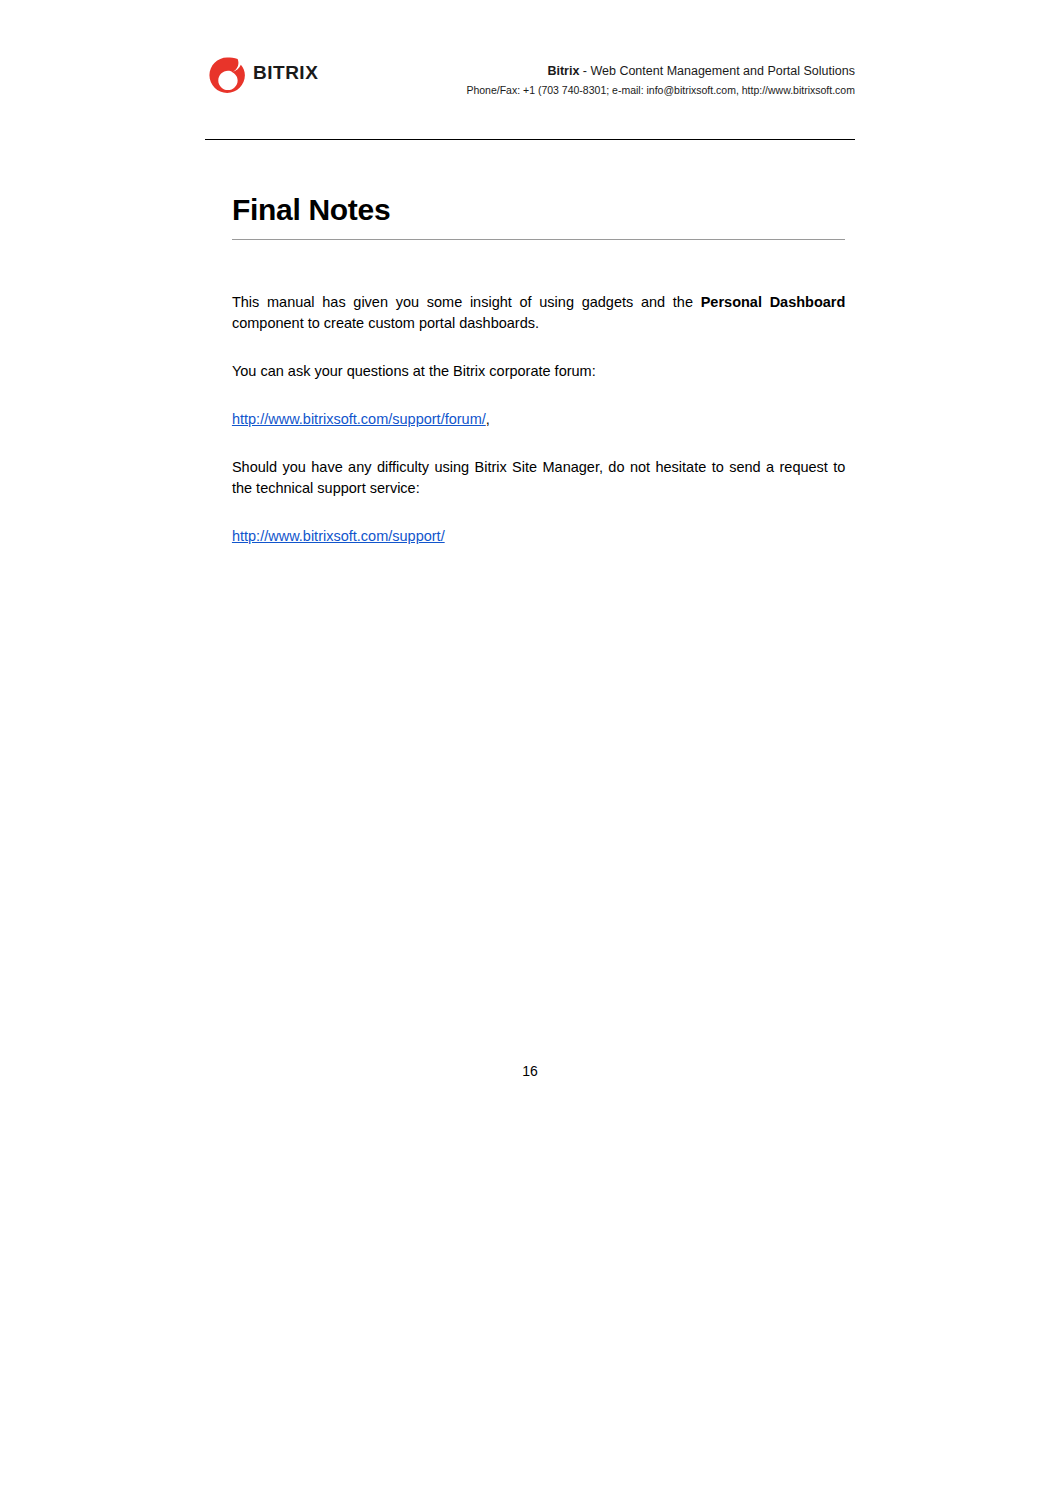BITRIX
Bitrix - Web Content Management and Portal Solutions
Phone/Fax: +1 (703 740-8301; e-mail: info@bitrixsoft.com, http://www.bitrixsoft.com
Final Notes
This manual has given you some insight of using gadgets and the Personal Dashboard component to create custom portal dashboards.
You can ask your questions at the Bitrix corporate forum:
http://www.bitrixsoft.com/support/forum/,
Should you have any difficulty using Bitrix Site Manager, do not hesitate to send a request to the technical support service:
http://www.bitrixsoft.com/support/
16